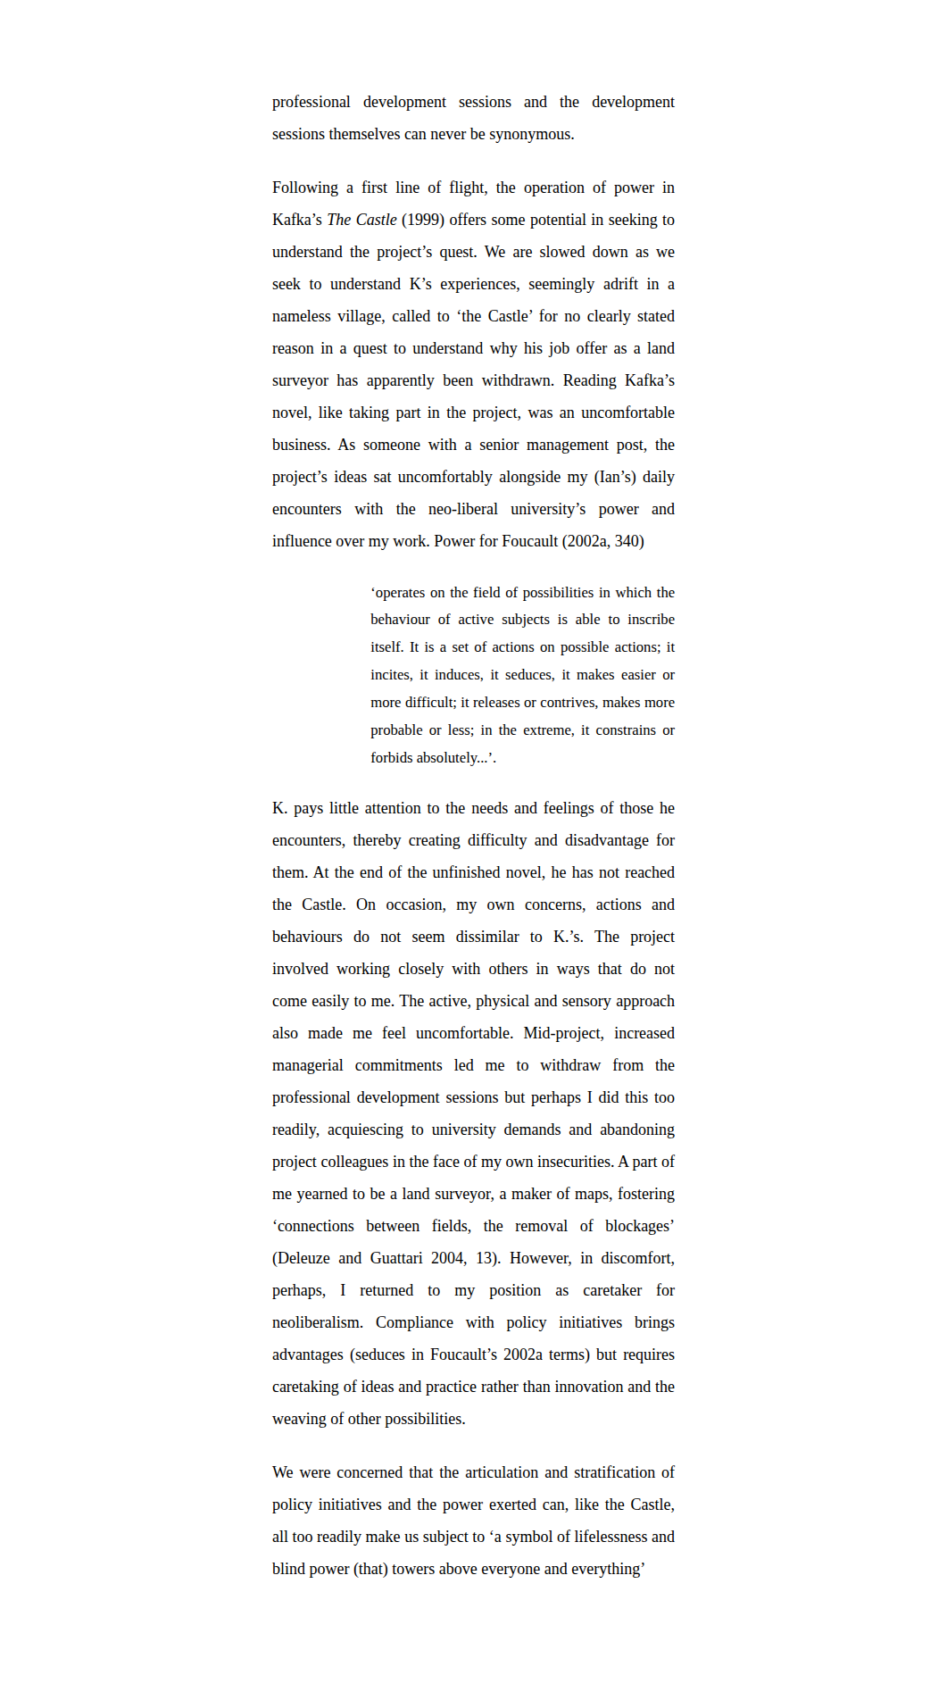professional development sessions and the development sessions themselves can never be synonymous.
Following a first line of flight, the operation of power in Kafka’s The Castle (1999) offers some potential in seeking to understand the project’s quest. We are slowed down as we seek to understand K’s experiences, seemingly adrift in a nameless village, called to ‘the Castle’ for no clearly stated reason in a quest to understand why his job offer as a land surveyor has apparently been withdrawn. Reading Kafka’s novel, like taking part in the project, was an uncomfortable business. As someone with a senior management post, the project’s ideas sat uncomfortably alongside my (Ian’s) daily encounters with the neo-liberal university’s power and influence over my work. Power for Foucault (2002a, 340)
‘operates on the field of possibilities in which the behaviour of active subjects is able to inscribe itself. It is a set of actions on possible actions; it incites, it induces, it seduces, it makes easier or more difficult; it releases or contrives, makes more probable or less; in the extreme, it constrains or forbids absolutely...’.
K. pays little attention to the needs and feelings of those he encounters, thereby creating difficulty and disadvantage for them. At the end of the unfinished novel, he has not reached the Castle. On occasion, my own concerns, actions and behaviours do not seem dissimilar to K.’s. The project involved working closely with others in ways that do not come easily to me. The active, physical and sensory approach also made me feel uncomfortable. Mid-project, increased managerial commitments led me to withdraw from the professional development sessions but perhaps I did this too readily, acquiescing to university demands and abandoning project colleagues in the face of my own insecurities. A part of me yearned to be a land surveyor, a maker of maps, fostering ‘connections between fields, the removal of blockages’ (Deleuze and Guattari 2004, 13). However, in discomfort, perhaps, I returned to my position as caretaker for neoliberalism. Compliance with policy initiatives brings advantages (seduces in Foucault’s 2002a terms) but requires caretaking of ideas and practice rather than innovation and the weaving of other possibilities.
We were concerned that the articulation and stratification of policy initiatives and the power exerted can, like the Castle, all too readily make us subject to ‘a symbol of lifelessness and blind power (that) towers above everyone and everything’